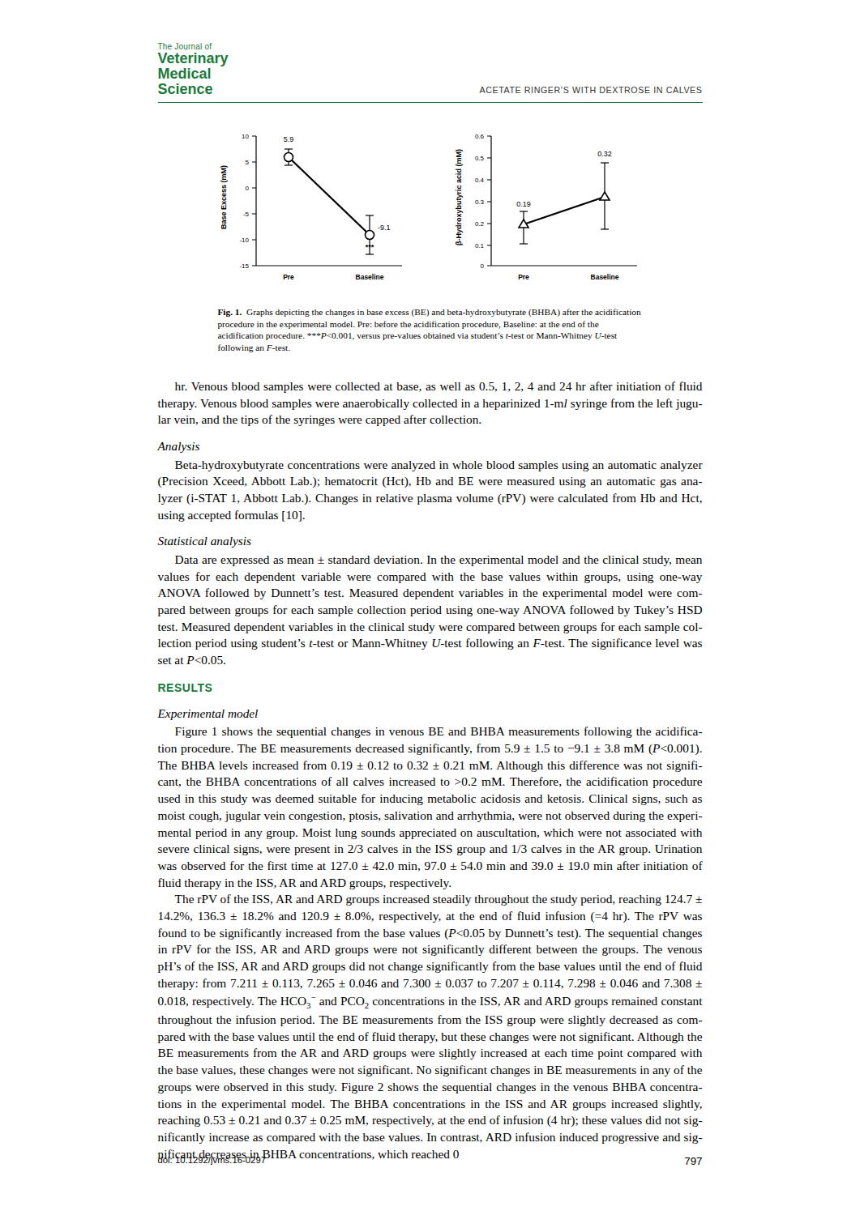The Journal of Veterinary Medical Science
ACETATE RINGER’S WITH DEXTROSE IN CALVES
10 5 0 -5 -10 -15 Base Excess (mM) 5.9 -9.1 *** Pre Baseline
0.6 0.5 0.4 0.3 0.2 0.1 0 β-Hydroxybutyric acid (mM) 0.19 0.32 Pre Baseline
Fig. 1. Graphs depicting the changes in base excess (BE) and beta-hydroxybutyrate (BHBA) after the acidification procedure in the experimental model. Pre: before the acidification procedure, Baseline: at the end of the acidification procedure. ***P<0.001, versus pre-values obtained via student’s t-test or Mann-Whitney U-test following an F-test.
hr. Venous blood samples were collected at base, as well as 0.5, 1, 2, 4 and 24 hr after initiation of fluid therapy. Venous blood samples were anaerobically collected in a heparinized 1-ml syringe from the left jugular vein, and the tips of the syringes were capped after collection.
Analysis
Beta-hydroxybutyrate concentrations were analyzed in whole blood samples using an automatic analyzer (Precision Xceed, Abbott Lab.); hematocrit (Hct), Hb and BE were measured using an automatic gas analyzer (i-STAT 1, Abbott Lab.). Changes in relative plasma volume (rPV) were calculated from Hb and Hct, using accepted formulas [10].
Statistical analysis
Data are expressed as mean ± standard deviation. In the experimental model and the clinical study, mean values for each dependent variable were compared with the base values within groups, using one-way ANOVA followed by Dunnett’s test. Measured dependent variables in the experimental model were compared between groups for each sample collection period using one-way ANOVA followed by Tukey’s HSD test. Measured dependent variables in the clinical study were compared between groups for each sample collection period using student’s t-test or Mann-Whitney U-test following an F-test. The significance level was set at P<0.05.
RESULTS
Experimental model
Figure 1 shows the sequential changes in venous BE and BHBA measurements following the acidification procedure. The BE measurements decreased significantly, from 5.9 ± 1.5 to −9.1 ± 3.8 mM (P<0.001). The BHBA levels increased from 0.19 ± 0.12 to 0.32 ± 0.21 mM. Although this difference was not significant, the BHBA concentrations of all calves increased to >0.2 mM. Therefore, the acidification procedure used in this study was deemed suitable for inducing metabolic acidosis and ketosis. Clinical signs, such as moist cough, jugular vein congestion, ptosis, salivation and arrhythmia, were not observed during the experimental period in any group. Moist lung sounds appreciated on auscultation, which were not associated with severe clinical signs, were present in 2/3 calves in the ISS group and 1/3 calves in the AR group. Urination was observed for the first time at 127.0 ± 42.0 min, 97.0 ± 54.0 min and 39.0 ± 19.0 min after initiation of fluid therapy in the ISS, AR and ARD groups, respectively.
The rPV of the ISS, AR and ARD groups increased steadily throughout the study period, reaching 124.7 ± 14.2%, 136.3 ± 18.2% and 120.9 ± 8.0%, respectively, at the end of fluid infusion (=4 hr). The rPV was found to be significantly increased from the base values (P<0.05 by Dunnett’s test). The sequential changes in rPV for the ISS, AR and ARD groups were not significantly different between the groups. The venous pH’s of the ISS, AR and ARD groups did not change significantly from the base values until the end of fluid therapy: from 7.211 ± 0.113, 7.265 ± 0.046 and 7.300 ± 0.037 to 7.207 ± 0.114, 7.298 ± 0.046 and 7.308 ± 0.018, respectively. The HCO3− and PCO2 concentrations in the ISS, AR and ARD groups remained constant throughout the infusion period. The BE measurements from the ISS group were slightly decreased as compared with the base values until the end of fluid therapy, but these changes were not significant. Although the BE measurements from the AR and ARD groups were slightly increased at each time point compared with the base values, these changes were not significant. No significant changes in BE measurements in any of the groups were observed in this study. Figure 2 shows the sequential changes in the venous BHBA concentrations in the experimental model. The BHBA concentrations in the ISS and AR groups increased slightly, reaching 0.53 ± 0.21 and 0.37 ± 0.25 mM, respectively, at the end of infusion (4 hr); these values did not significantly increase as compared with the base values. In contrast, ARD infusion induced progressive and significant decreases in BHBA concentrations, which reached 0
doi: 10.1292/jvms.16-0297
797